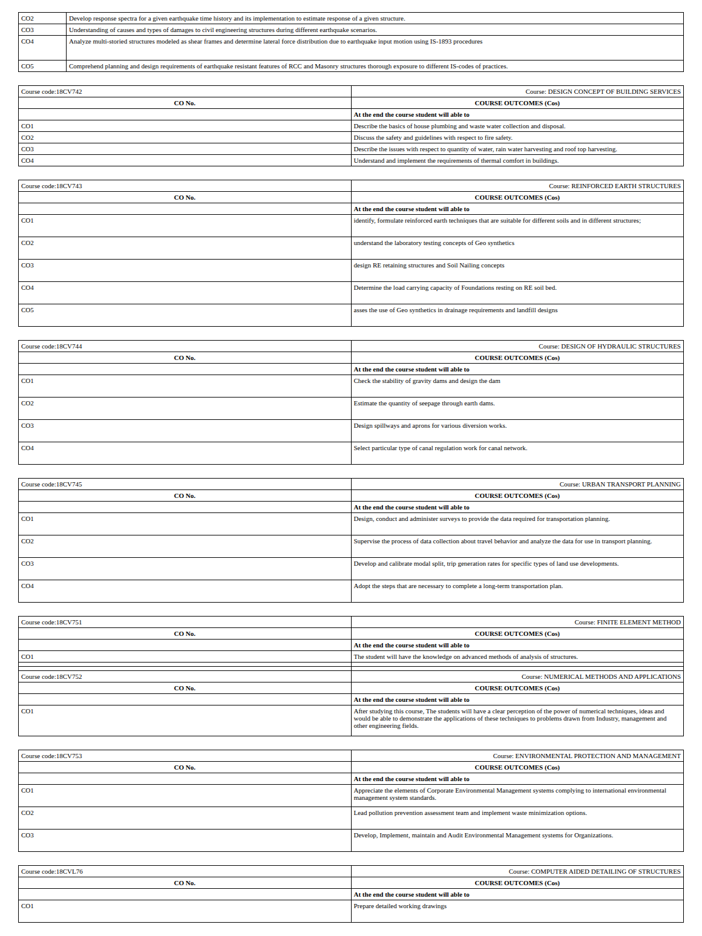| CO2 | Develop response spectra for a given earthquake time history and its implementation to estimate response of a given structure. |
| CO3 | Understanding of causes and types of damages to civil engineering structures during different earthquake scenarios. |
| CO4 | Analyze multi-storied structures modeled as shear frames and determine lateral force distribution due to earthquake input motion using IS-1893 procedures |
| CO5 | Comprehend planning and design requirements of earthquake resistant features of RCC and Masonry structures thorough exposure to different IS-codes of practices. |
| Course code:18CV742 | Course: DESIGN CONCEPT OF BUILDING SERVICES |
| CO No. | COURSE OUTCOMES (Cos) |
| | At the end the course student will able to |
| CO1 | Describe the basics of house plumbing and waste water collection and disposal. |
| CO2 | Discuss the safety and guidelines with respect to fire safety. |
| CO3 | Describe the issues with respect to quantity of water, rain water harvesting and roof top harvesting. |
| CO4 | Understand and implement the requirements of thermal comfort in buildings. |
| Course code:18CV743 | Course: REINFORCED EARTH STRUCTURES |
| CO No. | COURSE OUTCOMES (Cos) |
| | At the end the course student will able to |
| CO1 | identify, formulate reinforced earth techniques that are suitable for different soils and in different structures; |
| CO2 | understand the laboratory testing concepts of Geo synthetics |
| CO3 | design RE retaining structures and Soil Nailing concepts |
| CO4 | Determine the load carrying capacity of Foundations resting on RE soil bed. |
| CO5 | asses the use of Geo synthetics in drainage requirements and landfill designs |
| Course code:18CV744 | Course: DESIGN OF HYDRAULIC STRUCTURES |
| CO No. | COURSE OUTCOMES (Cos) |
| | At the end the course student will able to |
| CO1 | Check the stability of gravity dams and design the dam |
| CO2 | Estimate the quantity of seepage through earth dams. |
| CO3 | Design spillways and aprons for various diversion works. |
| CO4 | Select particular type of canal regulation work for canal network. |
| Course code:18CV745 | Course: URBAN TRANSPORT PLANNING |
| CO No. | COURSE OUTCOMES (Cos) |
| | At the end the course student will able to |
| CO1 | Design, conduct and administer surveys to provide the data required for transportation planning. |
| CO2 | Supervise the process of data collection about travel behavior and analyze the data for use in transport planning. |
| CO3 | Develop and calibrate modal split, trip generation rates for specific types of land use developments. |
| CO4 | Adopt the steps that are necessary to complete a long-term transportation plan. |
| Course code:18CV751 | Course: FINITE ELEMENT METHOD |
| CO No. | COURSE OUTCOMES (Cos) |
| | At the end the course student will able to |
| CO1 | The student will have the knowledge on advanced methods of analysis of structures. |
| Course code:18CV752 | Course: NUMERICAL METHODS AND APPLICATIONS |
| CO No. | COURSE OUTCOMES (Cos) |
| | At the end the course student will able to |
| CO1 | After studying this course, The students will have a clear perception of the power of numerical techniques, ideas and would be able to demonstrate the applications of these techniques to problems drawn from Industry, management and other engineering fields. |
| Course code:18CV753 | Course: ENVIRONMENTAL PROTECTION AND MANAGEMENT |
| CO No. | COURSE OUTCOMES (Cos) |
| | At the end the course student will able to |
| CO1 | Appreciate the elements of Corporate Environmental Management systems complying to international environmental management system standards. |
| CO2 | Lead pollution prevention assessment team and implement waste minimization options. |
| CO3 | Develop, Implement, maintain and Audit Environmental Management systems for Organizations. |
| Course code:18CVL76 | Course: COMPUTER AIDED DETAILING OF STRUCTURES |
| CO No. | COURSE OUTCOMES (Cos) |
| | At the end the course student will able to |
| CO1 | Prepare detailed working drawings |